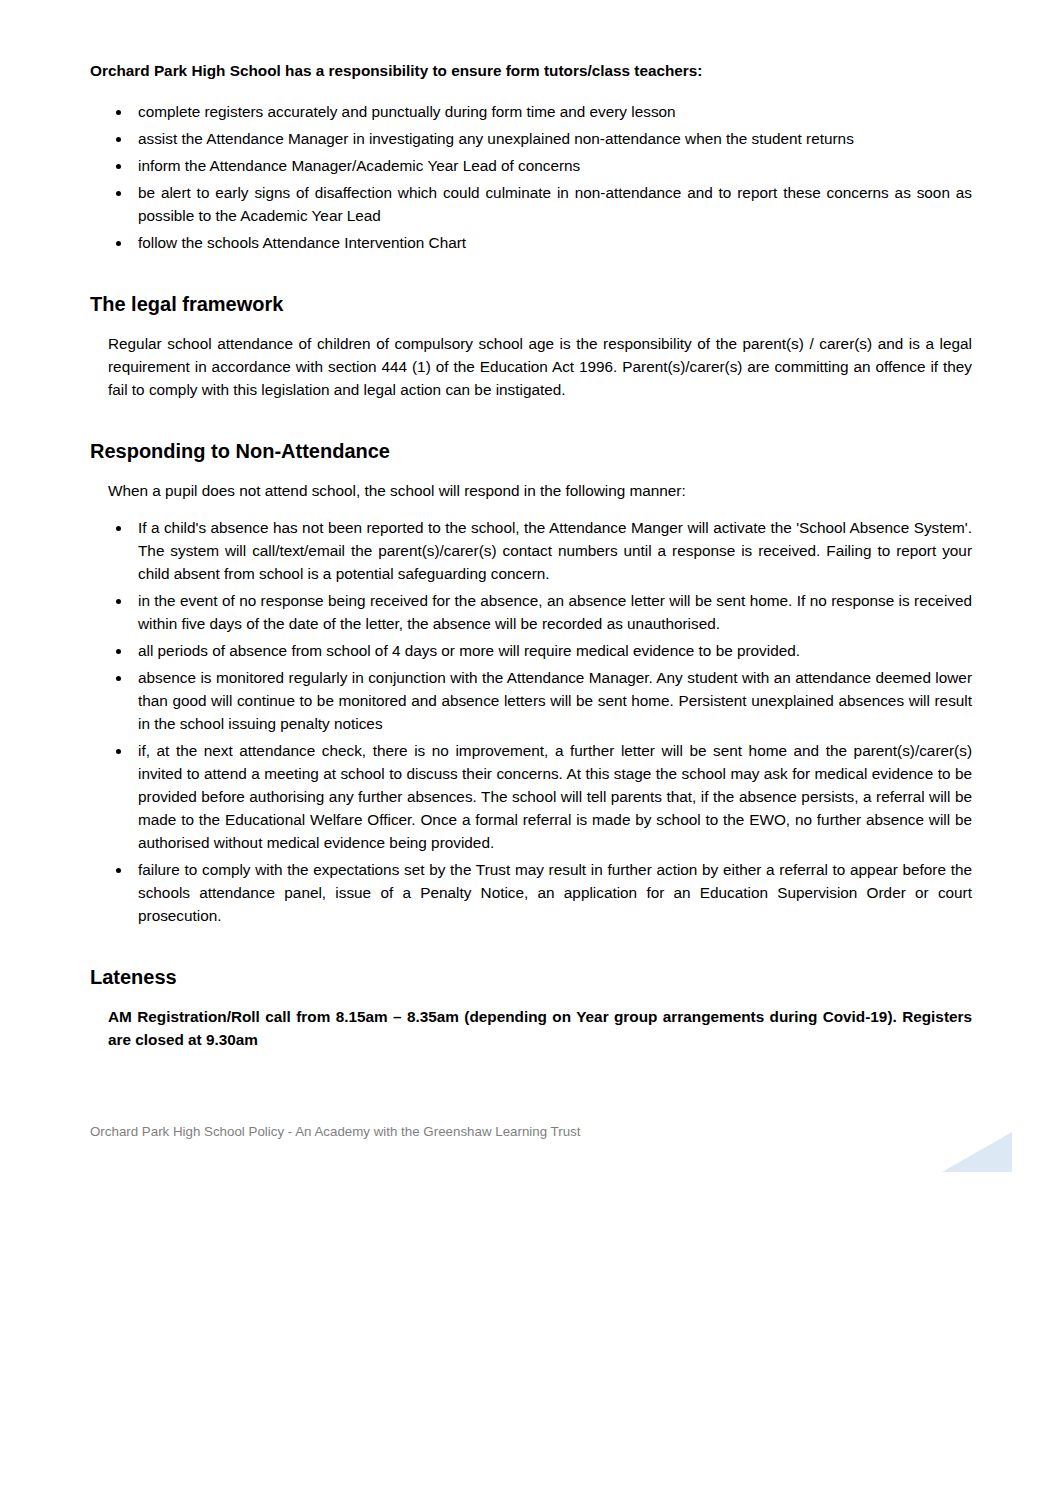Orchard Park High School has a responsibility to ensure form tutors/class teachers:
complete registers accurately and punctually during form time and every lesson
assist the Attendance Manager in investigating any unexplained non-attendance when the student returns
inform the Attendance Manager/Academic Year Lead of concerns
be alert to early signs of disaffection which could culminate in non-attendance and to report these concerns as soon as possible to the Academic Year Lead
follow the schools Attendance Intervention Chart
The legal framework
Regular school attendance of children of compulsory school age is the responsibility of the parent(s) / carer(s) and is a legal requirement in accordance with section 444 (1) of the Education Act 1996. Parent(s)/carer(s) are committing an offence if they fail to comply with this legislation and legal action can be instigated.
Responding to Non-Attendance
When a pupil does not attend school, the school will respond in the following manner:
If a child's absence has not been reported to the school, the Attendance Manger will activate the 'School Absence System'. The system will call/text/email the parent(s)/carer(s) contact numbers until a response is received. Failing to report your child absent from school is a potential safeguarding concern.
in the event of no response being received for the absence, an absence letter will be sent home. If no response is received within five days of the date of the letter, the absence will be recorded as unauthorised.
all periods of absence from school of 4 days or more will require medical evidence to be provided.
absence is monitored regularly in conjunction with the Attendance Manager. Any student with an attendance deemed lower than good will continue to be monitored and absence letters will be sent home. Persistent unexplained absences will result in the school issuing penalty notices
if, at the next attendance check, there is no improvement, a further letter will be sent home and the parent(s)/carer(s) invited to attend a meeting at school to discuss their concerns. At this stage the school may ask for medical evidence to be provided before authorising any further absences. The school will tell parents that, if the absence persists, a referral will be made to the Educational Welfare Officer. Once a formal referral is made by school to the EWO, no further absence will be authorised without medical evidence being provided.
failure to comply with the expectations set by the Trust may result in further action by either a referral to appear before the schools attendance panel, issue of a Penalty Notice, an application for an Education Supervision Order or court prosecution.
Lateness
AM Registration/Roll call from 8.15am – 8.35am (depending on Year group arrangements during Covid-19). Registers are closed at 9.30am
Orchard Park High School Policy - An Academy with the Greenshaw Learning Trust